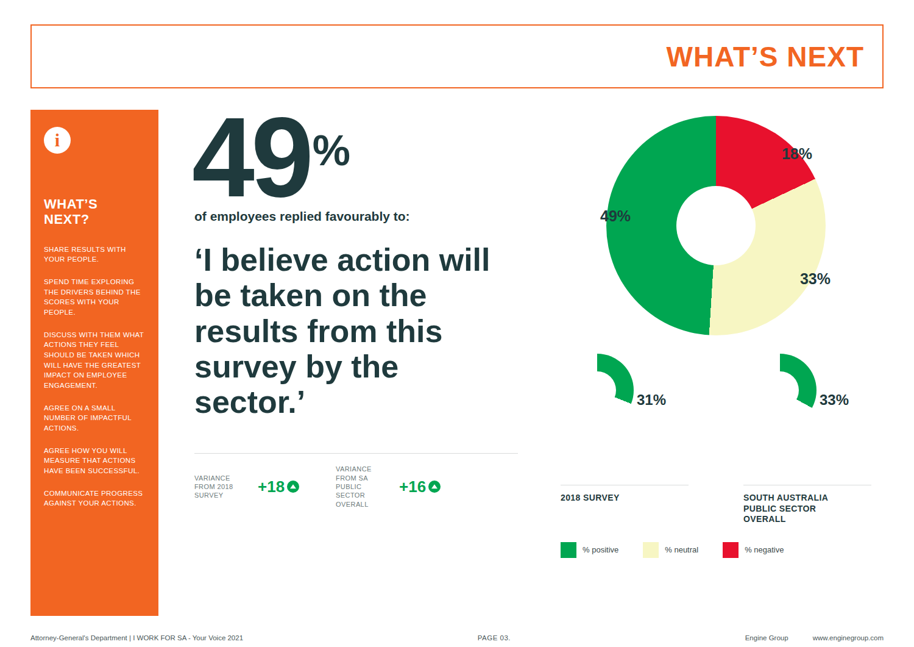WHAT’S NEXT
i
WHAT’S
NEXT?
Share results with your people.
Spend time exploring the drivers behind the scores with your people.
Discuss with them what actions they feel should be taken which will have the greatest impact on employee engagement.
Agree on a small number of impactful actions.
Agree how you will measure that actions have been successful.
Communicate progress against your actions.
49%
of employees replied favourably to:
‘I believe action will be taken on the results from this survey by the sector.’
Variance from 2018 survey +18
Variance from SA Public Sector overall +16
18% 33% 49%
31%
2018 Survey
33%
South Australia
Public Sector
Overall
% positive
% neutral
% negative
Attorney-General's Department | I WORK FOR SA - Your Voice 2021
PAGE 03.
Engine Group www.enginegroup.com